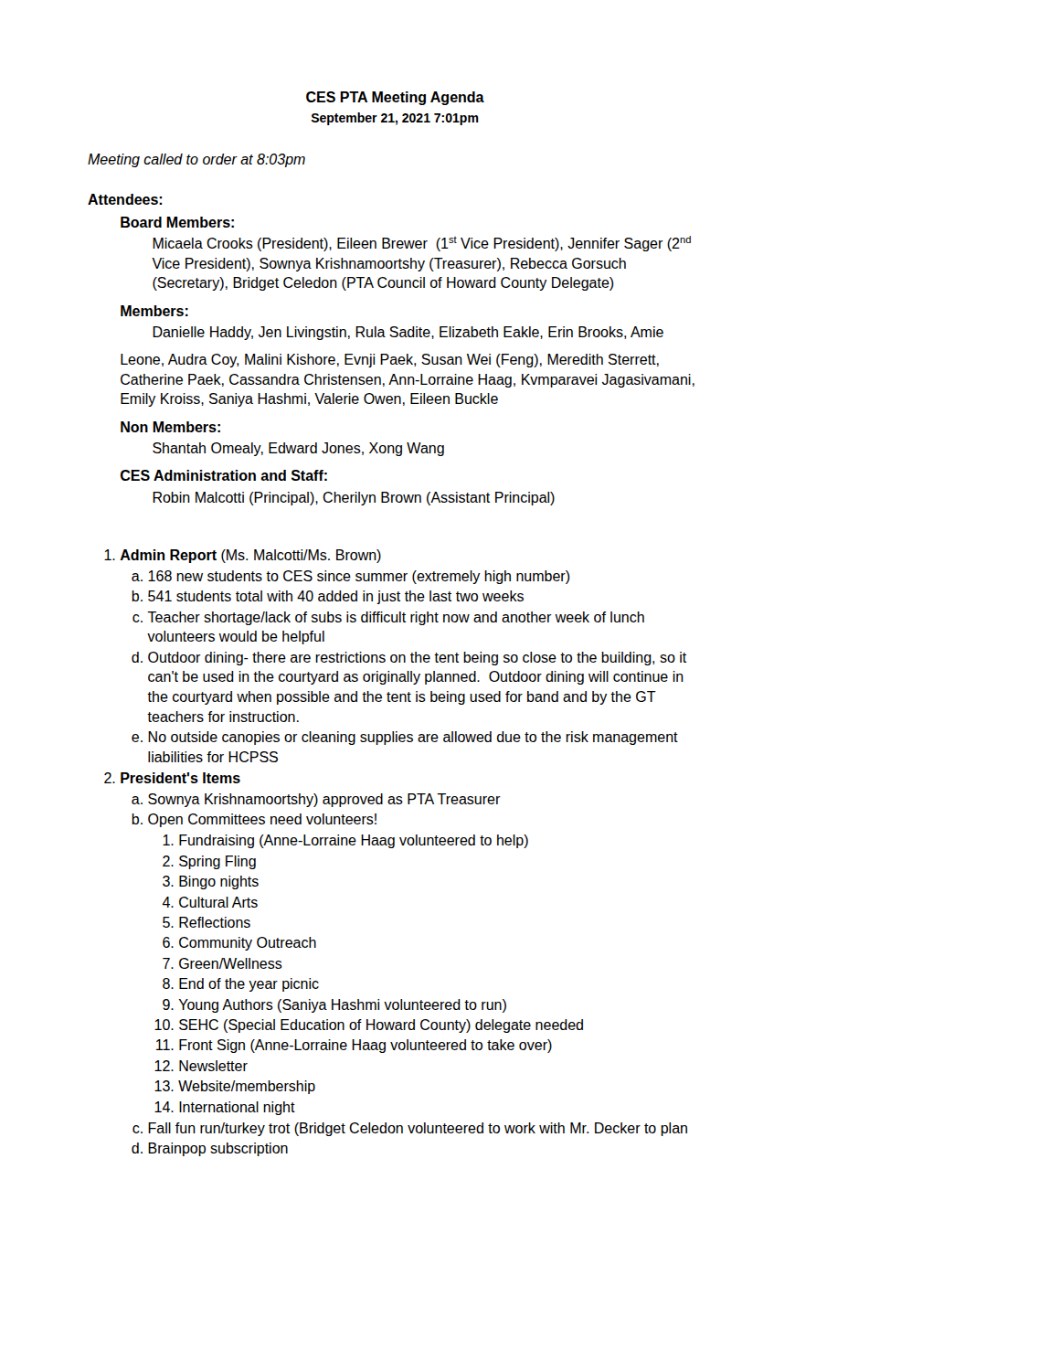CES PTA Meeting Agenda
September 21, 2021 7:01pm
Meeting called to order at 8:03pm
Attendees:
Board Members:
Micaela Crooks (President), Eileen Brewer (1st Vice President), Jennifer Sager (2nd Vice President), Sownya Krishnamoortshy (Treasurer), Rebecca Gorsuch (Secretary), Bridget Celedon (PTA Council of Howard County Delegate)
Members:
Danielle Haddy, Jen Livingstin, Rula Sadite, Elizabeth Eakle, Erin Brooks, Amie
Leone, Audra Coy, Malini Kishore, Evnji Paek, Susan Wei (Feng), Meredith Sterrett, Catherine Paek, Cassandra Christensen, Ann-Lorraine Haag, Kvmparavei Jagasivamani, Emily Kroiss, Saniya Hashmi, Valerie Owen, Eileen Buckle
Non Members:
Shantah Omealy, Edward Jones, Xong Wang
CES Administration and Staff:
Robin Malcotti (Principal), Cherilyn Brown (Assistant Principal)
Admin Report (Ms. Malcotti/Ms. Brown)
168 new students to CES since summer (extremely high number)
541 students total with 40 added in just the last two weeks
Teacher shortage/lack of subs is difficult right now and another week of lunch volunteers would be helpful
Outdoor dining- there are restrictions on the tent being so close to the building, so it can't be used in the courtyard as originally planned. Outdoor dining will continue in the courtyard when possible and the tent is being used for band and by the GT teachers for instruction.
No outside canopies or cleaning supplies are allowed due to the risk management liabilities for HCPSS
President's Items
Sownya Krishnamoortshy) approved as PTA Treasurer
Open Committees need volunteers!
Fundraising (Anne-Lorraine Haag volunteered to help)
Spring Fling
Bingo nights
Cultural Arts
Reflections
Community Outreach
Green/Wellness
End of the year picnic
Young Authors (Saniya Hashmi volunteered to run)
SEHC (Special Education of Howard County) delegate needed
Front Sign (Anne-Lorraine Haag volunteered to take over)
Newsletter
Website/membership
International night
Fall fun run/turkey trot (Bridget Celedon volunteered to work with Mr. Decker to plan
Brainpop subscription